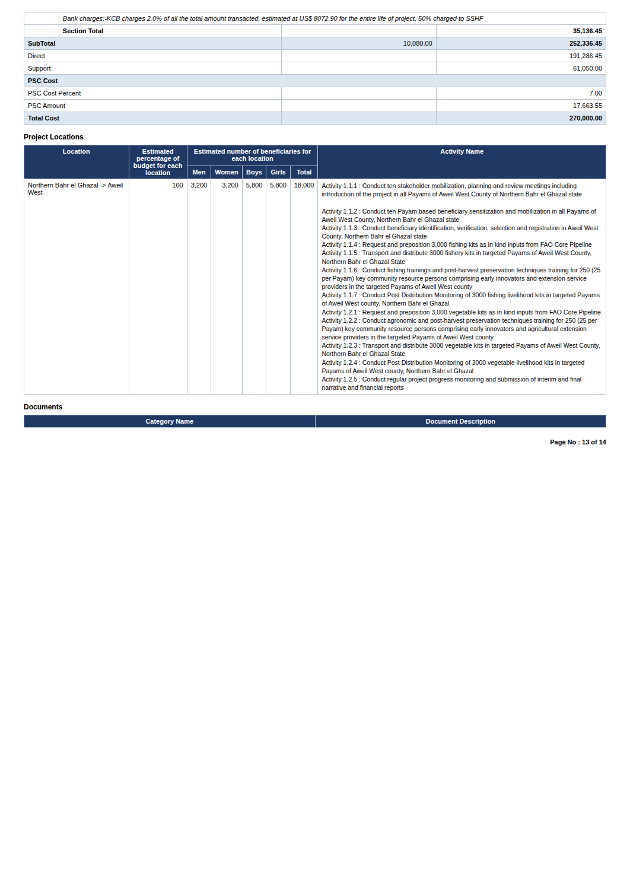| | Bank charges;-KCB charges 2.0% of all the total amount transacted, estimated at US$ 8072.90 for the entire life of project, 50% charged to SSHF |
| | Section Total | | 35,136.45 |
| SubTotal | 10,080.00 | 252,336.45 |
| Direct | | 191,286.45 |
| Support | | 61,050.00 |
| PSC Cost |
| PSC Cost Percent | | 7.00 |
| PSC Amount | | 17,663.55 |
| Total Cost | | 270,000.00 |
Project Locations
| Location | Estimated percentage of budget for each location | Estimated number of beneficiaries for each location | Activity Name |
| --- | --- | --- | --- |
| Men | Women | Boys | Girls | Total |
| Northern Bahr el Ghazal -> Aweil West | 100 | 3,200 | 3,200 | 5,800 | 5,800 | 18,000 | Activity 1.1.1 : Conduct ten stakeholder mobilization, planning and review meetings including introduction of the project in all Payams of Aweil West County of Northern Bahr el Ghazal state Activity 1.1.2 : Conduct ten Payam based beneficiary sensitization and mobilization in all Payams of Aweil West County, Northern Bahr el Ghazal state Activity 1.1.3 : Conduct beneficiary identification, verification, selection and registration in Aweil West County, Northern Bahr el Ghazal state Activity 1.1.4 : Request and preposition 3,000 fishing kits as in kind inputs from FAO Core Pipeline Activity 1.1.5 : Transport and distribute 3000 fishery kits in targeted Payams of Aweil West County, Northern Bahr el Ghazal State Activity 1.1.6 : Conduct fishing trainings and post-harvest preservation techniques training for 250 (25 per Payam) key community resource persons comprising early innovators and extension service providers in the targeted Payams of Aweil West county Activity 1.1.7 : Conduct Post Distribution Monitoring of 3000 fishing livelihood kits in targeted Payams of Aweil West county, Northern Bahr el Ghazal Activity 1.2.1 : Request and preposition 3,000 vegetable kits as in kind inputs from FAO Core Pipeline Activity 1.2.2 : Conduct agronomic and post-harvest preservation techniques training for 250 (25 per Payam) key community resource persons comprising early innovators and agricultural extension service providers in the targeted Payams of Aweil West county Activity 1.2.3 : Transport and distribute 3000 vegetable kits in targeted Payams of Aweil West County, Northern Bahr el Ghazal State Activity 1.2.4 : Conduct Post Distribution Monitoring of 3000 vegetable livelihood kits in targeted Payams of Aweil West county, Northern Bahr el Ghazal Activity 1.2.5 : Conduct regular project progress monitoring and submission of interim and final narrative and financial reports |
Documents
| Category Name | Document Description |
| --- | --- |
Page No : 13 of 14